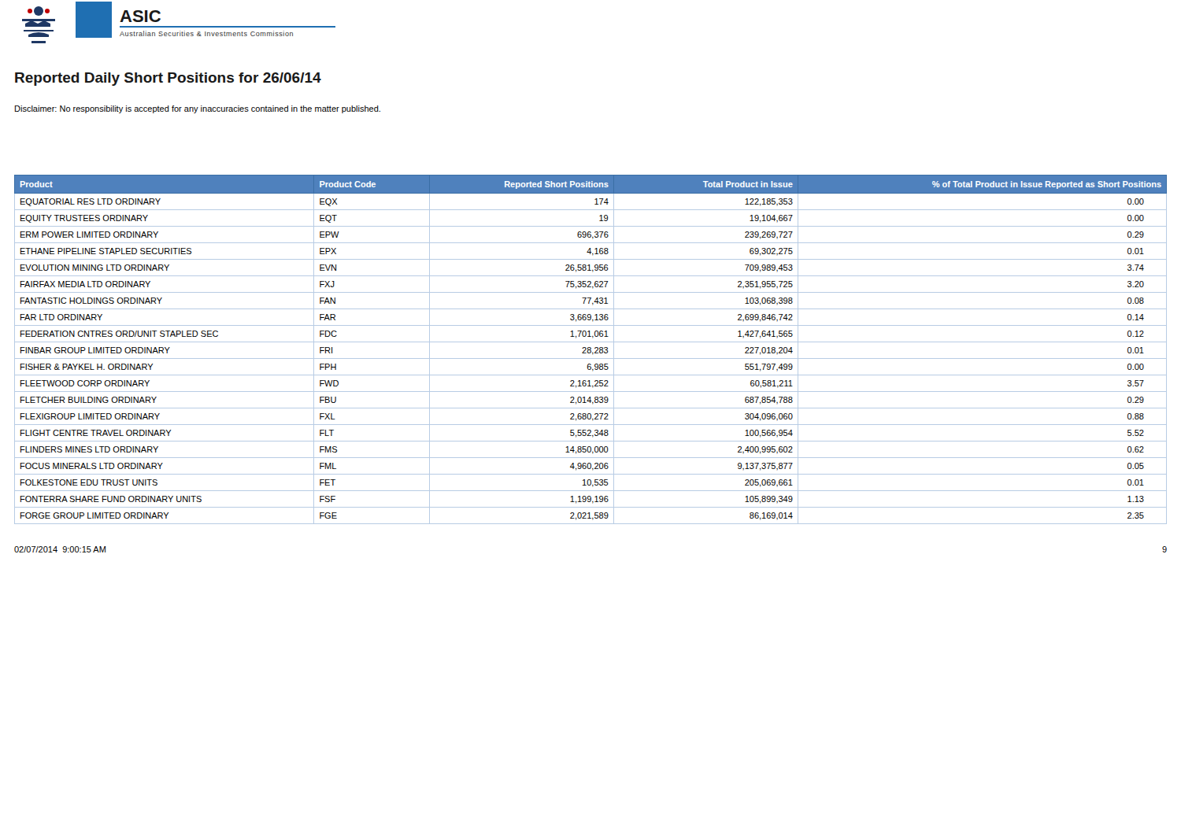ASIC Australian Securities & Investments Commission
Reported Daily Short Positions for 26/06/14
Disclaimer: No responsibility is accepted for any inaccuracies contained in the matter published.
| Product | Product Code | Reported Short Positions | Total Product in Issue | % of Total Product in Issue Reported as Short Positions |
| --- | --- | --- | --- | --- |
| EQUATORIAL RES LTD ORDINARY | EQX | 174 | 122,185,353 | 0.00 |
| EQUITY TRUSTEES ORDINARY | EQT | 19 | 19,104,667 | 0.00 |
| ERM POWER LIMITED ORDINARY | EPW | 696,376 | 239,269,727 | 0.29 |
| ETHANE PIPELINE STAPLED SECURITIES | EPX | 4,168 | 69,302,275 | 0.01 |
| EVOLUTION MINING LTD ORDINARY | EVN | 26,581,956 | 709,989,453 | 3.74 |
| FAIRFAX MEDIA LTD ORDINARY | FXJ | 75,352,627 | 2,351,955,725 | 3.20 |
| FANTASTIC HOLDINGS ORDINARY | FAN | 77,431 | 103,068,398 | 0.08 |
| FAR LTD ORDINARY | FAR | 3,669,136 | 2,699,846,742 | 0.14 |
| FEDERATION CNTRES ORD/UNIT STAPLED SEC | FDC | 1,701,061 | 1,427,641,565 | 0.12 |
| FINBAR GROUP LIMITED ORDINARY | FRI | 28,283 | 227,018,204 | 0.01 |
| FISHER & PAYKEL H. ORDINARY | FPH | 6,985 | 551,797,499 | 0.00 |
| FLEETWOOD CORP ORDINARY | FWD | 2,161,252 | 60,581,211 | 3.57 |
| FLETCHER BUILDING ORDINARY | FBU | 2,014,839 | 687,854,788 | 0.29 |
| FLEXIGROUP LIMITED ORDINARY | FXL | 2,680,272 | 304,096,060 | 0.88 |
| FLIGHT CENTRE TRAVEL ORDINARY | FLT | 5,552,348 | 100,566,954 | 5.52 |
| FLINDERS MINES LTD ORDINARY | FMS | 14,850,000 | 2,400,995,602 | 0.62 |
| FOCUS MINERALS LTD ORDINARY | FML | 4,960,206 | 9,137,375,877 | 0.05 |
| FOLKESTONE EDU TRUST UNITS | FET | 10,535 | 205,069,661 | 0.01 |
| FONTERRA SHARE FUND ORDINARY UNITS | FSF | 1,199,196 | 105,899,349 | 1.13 |
| FORGE GROUP LIMITED ORDINARY | FGE | 2,021,589 | 86,169,014 | 2.35 |
02/07/2014 9:00:15 AM 9